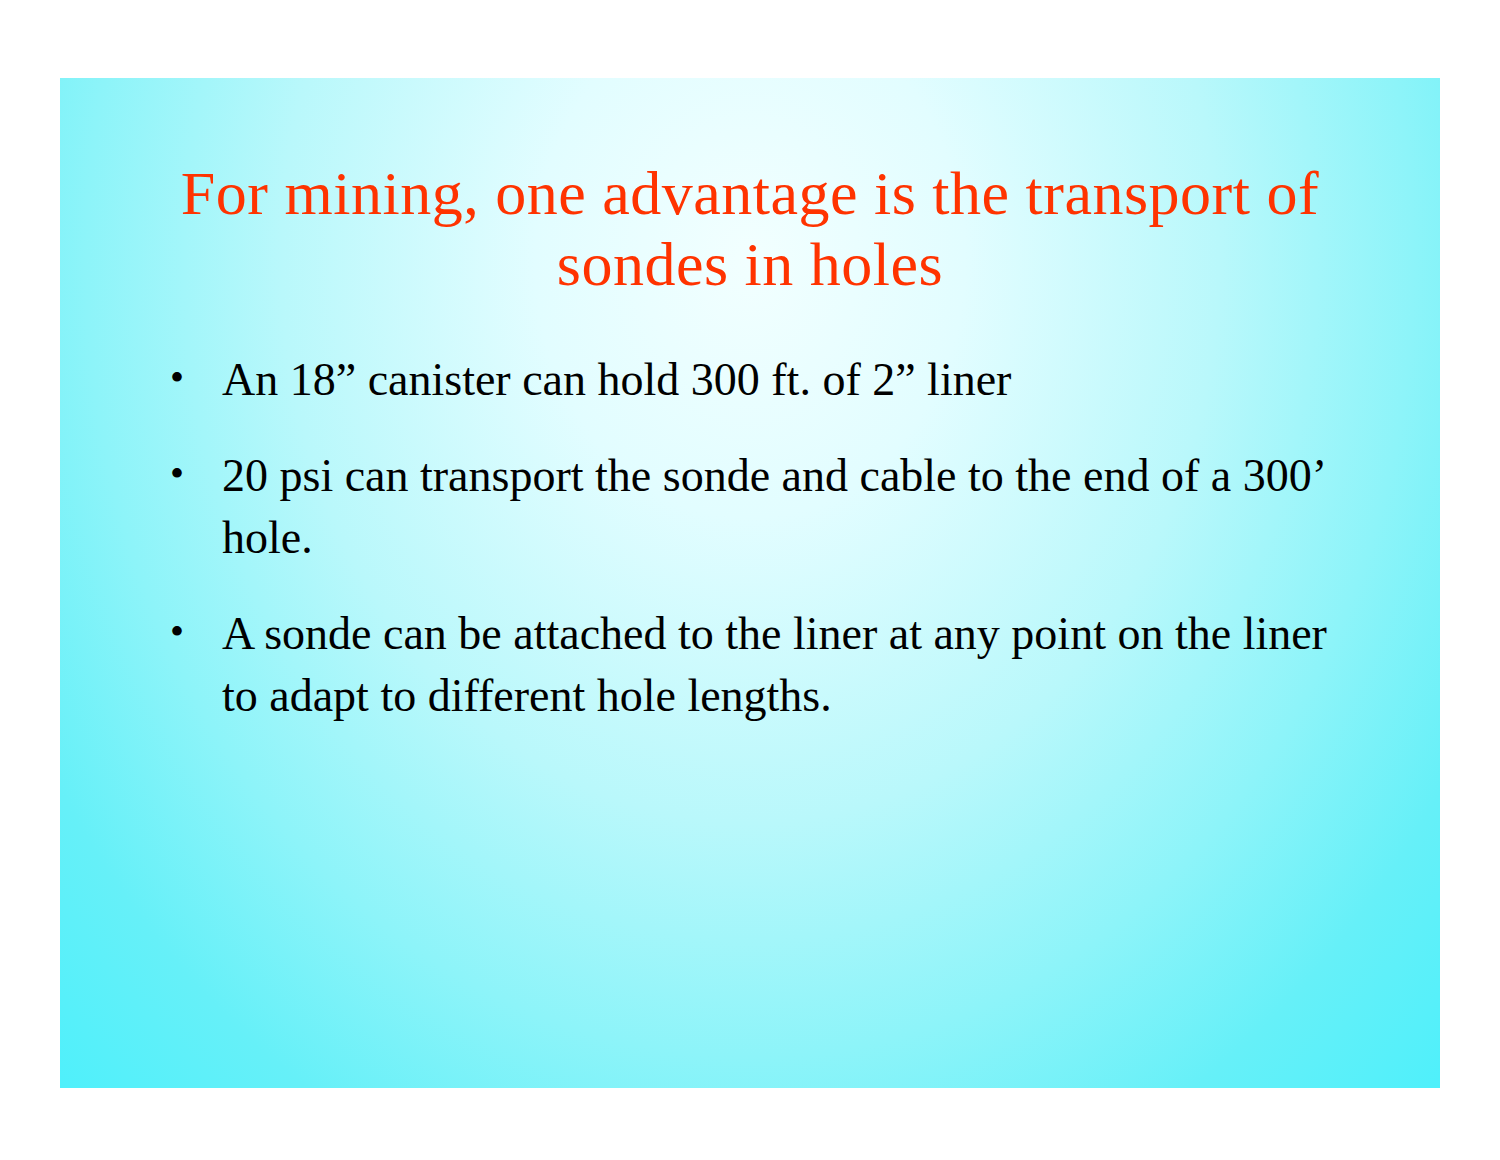For mining, one advantage is the transport of sondes in holes
An 18” canister can hold 300 ft. of 2” liner
20 psi can transport the sonde and cable to the end of a 300’ hole.
A sonde can be attached to the liner at any point on the liner to adapt to different hole lengths.